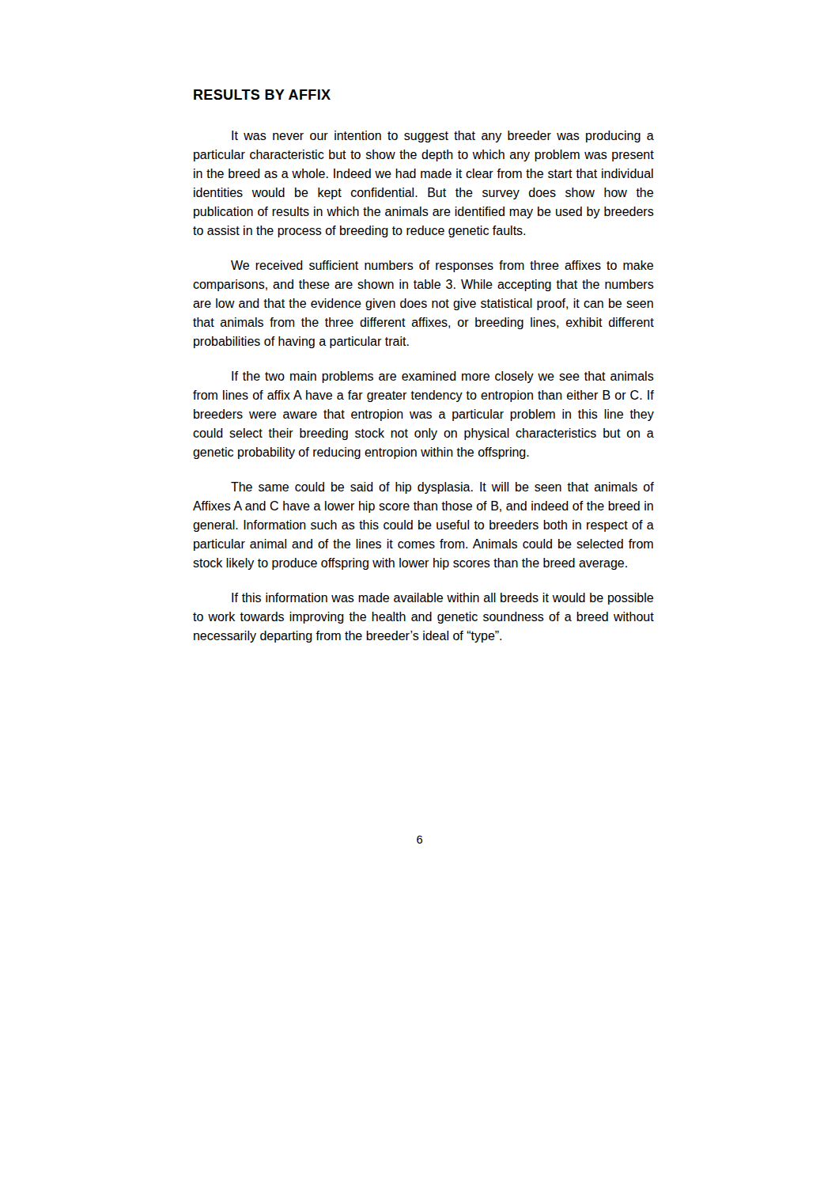RESULTS BY AFFIX
It was never our intention to suggest that any breeder was producing a particular characteristic but to show the depth to which any problem was present in the breed as a whole. Indeed we had made it clear from the start that individual identities would be kept confidential. But the survey does show how the publication of results in which the animals are identified may be used by breeders to assist in the process of breeding to reduce genetic faults.
We received sufficient numbers of responses from three affixes to make comparisons, and these are shown in table 3. While accepting that the numbers are low and that the evidence given does not give statistical proof, it can be seen that animals from the three different affixes, or breeding lines, exhibit different probabilities of having a particular trait.
If the two main problems are examined more closely we see that animals from lines of affix A have a far greater tendency to entropion than either B or C. If breeders were aware that entropion was a particular problem in this line they could select their breeding stock not only on physical characteristics but on a genetic probability of reducing entropion within the offspring.
The same could be said of hip dysplasia. It will be seen that animals of Affixes A and C have a lower hip score than those of B, and indeed of the breed in general. Information such as this could be useful to breeders both in respect of a particular animal and of the lines it comes from. Animals could be selected from stock likely to produce offspring with lower hip scores than the breed average.
If this information was made available within all breeds it would be possible to work towards improving the health and genetic soundness of a breed without necessarily departing from the breeder’s ideal of “type”.
6